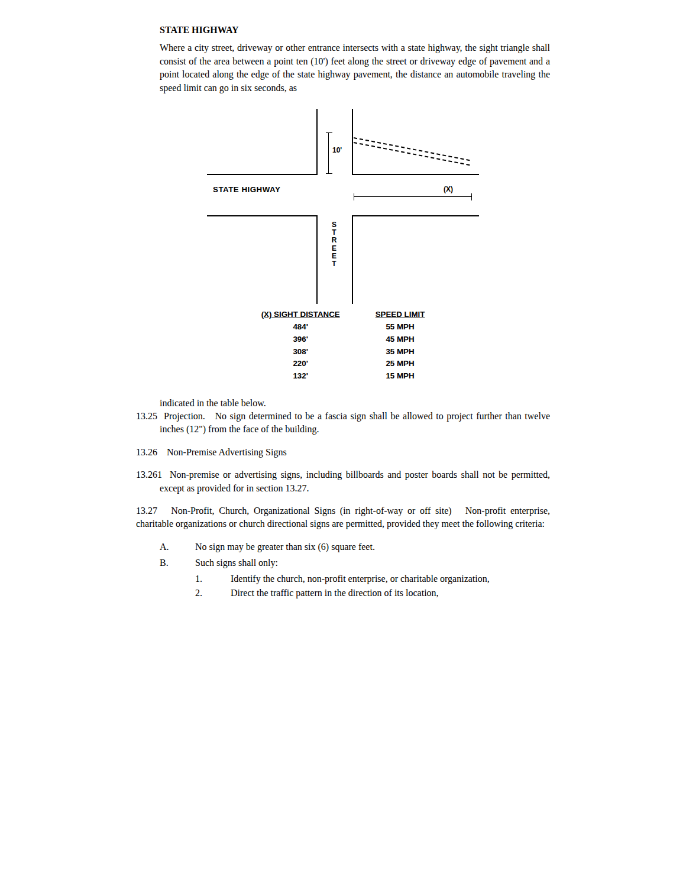State Highway
Where a city street, driveway or other entrance intersects with a state highway, the sight triangle shall consist of the area between a point ten (10') feet along the street or driveway edge of pavement and a point located along the edge of the state highway pavement, the distance an automobile traveling the speed limit can go in six seconds, as
10'
(X)
STATE HIGHWAY
S
T
R
E
E
T
| (X) SIGHT DISTANCE | SPEED LIMIT |
| --- | --- |
| 484' | 55 MPH |
| 396' | 45 MPH |
| 308' | 35 MPH |
| 220' | 25 MPH |
| 132' | 15 MPH |
indicated in the table below.
13.25 Projection. No sign determined to be a fascia sign shall be allowed to project further than twelve inches (12") from the face of the building.
13.26 Non-Premise Advertising Signs
13.261 Non-premise or advertising signs, including billboards and poster boards shall not be permitted, except as provided for in section 13.27.
13.27 Non-Profit, Church, Organizational Signs (in right-of-way or off site) Non-profit enterprise, charitable organizations or church directional signs are permitted, provided they meet the following criteria:
A.
No sign may be greater than six (6) square feet.
B.
Such signs shall only:
1.
Identify the church, non-profit enterprise, or charitable organization,
2.
Direct the traffic pattern in the direction of its location,